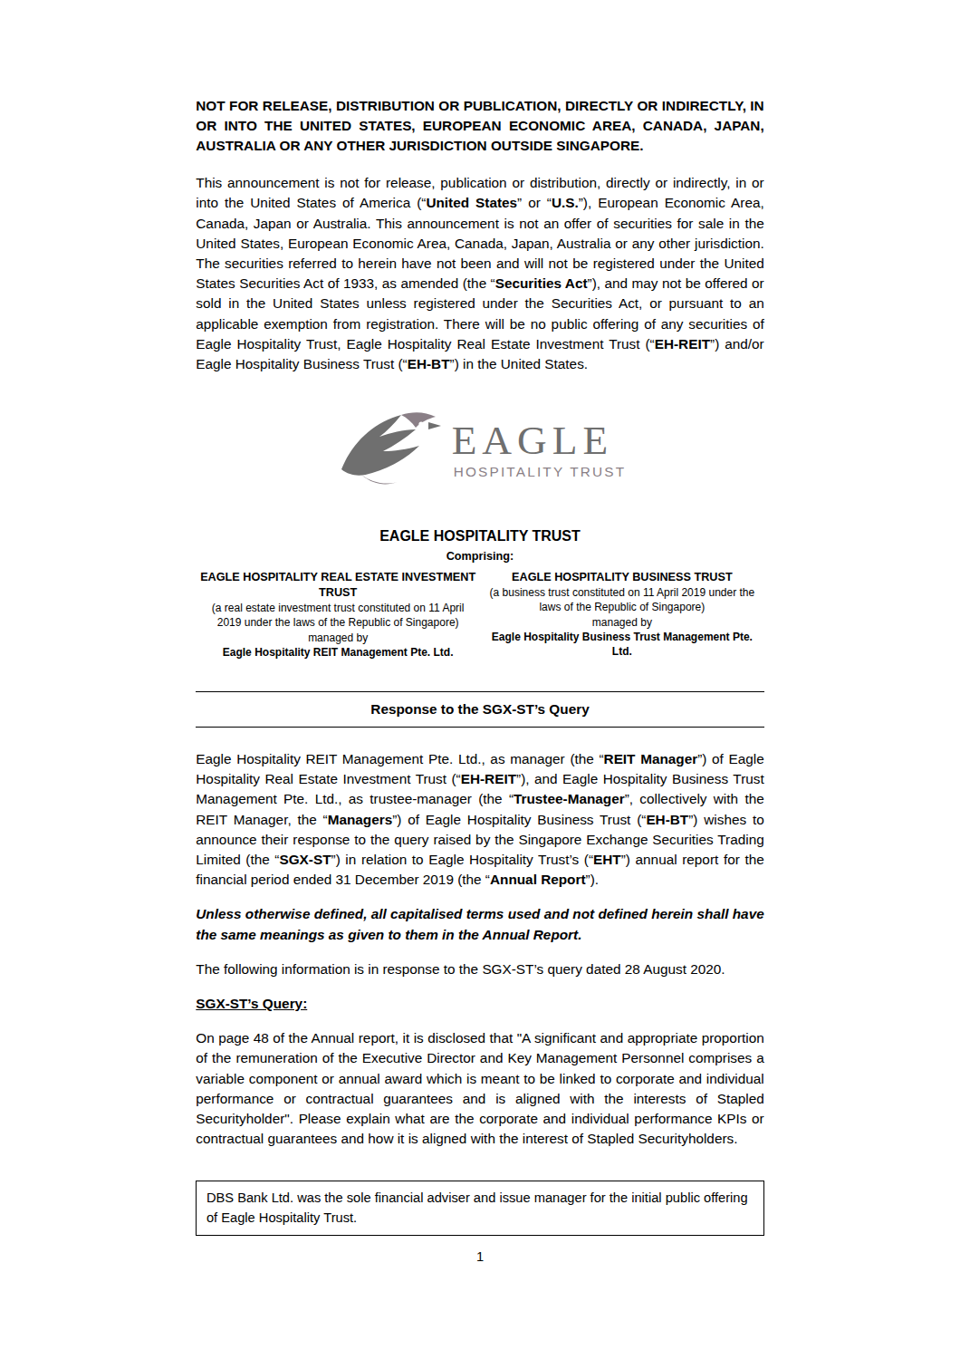NOT FOR RELEASE, DISTRIBUTION OR PUBLICATION, DIRECTLY OR INDIRECTLY, IN OR INTO THE UNITED STATES, EUROPEAN ECONOMIC AREA, CANADA, JAPAN, AUSTRALIA OR ANY OTHER JURISDICTION OUTSIDE SINGAPORE.
This announcement is not for release, publication or distribution, directly or indirectly, in or into the United States of America (“United States” or “U.S.”), European Economic Area, Canada, Japan or Australia. This announcement is not an offer of securities for sale in the United States, European Economic Area, Canada, Japan, Australia or any other jurisdiction. The securities referred to herein have not been and will not be registered under the United States Securities Act of 1933, as amended (the “Securities Act”), and may not be offered or sold in the United States unless registered under the Securities Act, or pursuant to an applicable exemption from registration. There will be no public offering of any securities of Eagle Hospitality Trust, Eagle Hospitality Real Estate Investment Trust (“EH-REIT”) and/or Eagle Hospitality Business Trust (“EH-BT”) in the United States.
EAGLE HOSPITALITY TRUST
EAGLE HOSPITALITY TRUST
Comprising:
| EAGLE HOSPITALITY REAL ESTATE INVESTMENT TRUST (a real estate investment trust constituted on 11 April 2019 under the laws of the Republic of Singapore) managed by Eagle Hospitality REIT Management Pte. Ltd. | EAGLE HOSPITALITY BUSINESS TRUST (a business trust constituted on 11 April 2019 under the laws of the Republic of Singapore) managed by Eagle Hospitality Business Trust Management Pte. Ltd. |
Response to the SGX-ST’s Query
Eagle Hospitality REIT Management Pte. Ltd., as manager (the “REIT Manager”) of Eagle Hospitality Real Estate Investment Trust (“EH-REIT”), and Eagle Hospitality Business Trust Management Pte. Ltd., as trustee-manager (the “Trustee-Manager”, collectively with the REIT Manager, the “Managers”) of Eagle Hospitality Business Trust (“EH-BT”) wishes to announce their response to the query raised by the Singapore Exchange Securities Trading Limited (the “SGX-ST”) in relation to Eagle Hospitality Trust’s (“EHT”) annual report for the financial period ended 31 December 2019 (the “Annual Report”).
Unless otherwise defined, all capitalised terms used and not defined herein shall have the same meanings as given to them in the Annual Report.
The following information is in response to the SGX-ST’s query dated 28 August 2020.
SGX-ST’s Query:
On page 48 of the Annual report, it is disclosed that "A significant and appropriate proportion of the remuneration of the Executive Director and Key Management Personnel comprises a variable component or annual award which is meant to be linked to corporate and individual performance or contractual guarantees and is aligned with the interests of Stapled Securityholder". Please explain what are the corporate and individual performance KPIs or contractual guarantees and how it is aligned with the interest of Stapled Securityholders.
DBS Bank Ltd. was the sole financial adviser and issue manager for the initial public offering of Eagle Hospitality Trust.
1